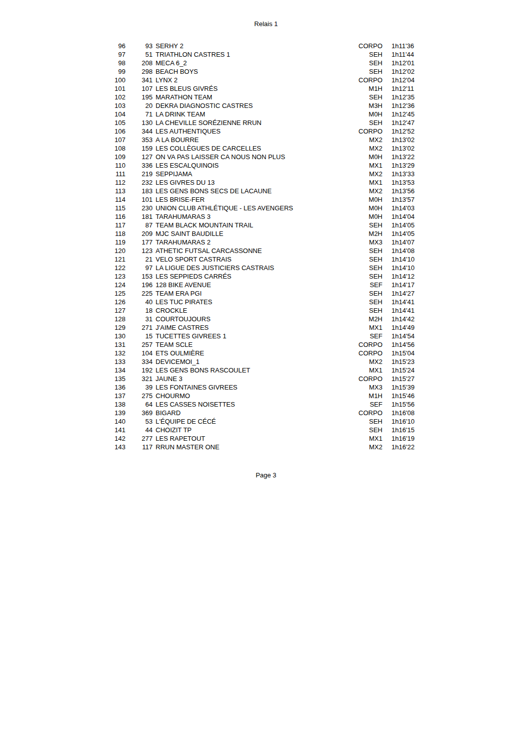Relais 1
| 96 | 93 | SERHY 2 | CORPO | 1h11'36 |
| 97 | 51 | TRIATHLON CASTRES 1 | SEH | 1h11'44 |
| 98 | 208 | MECA 6_2 | SEH | 1h12'01 |
| 99 | 298 | BEACH BOYS | SEH | 1h12'02 |
| 100 | 341 | LYNX 2 | CORPO | 1h12'04 |
| 101 | 107 | LES BLEUS GIVRÉS | M1H | 1h12'11 |
| 102 | 195 | MARATHON TEAM | SEH | 1h12'35 |
| 103 | 20 | DEKRA DIAGNOSTIC CASTRES | M3H | 1h12'36 |
| 104 | 71 | LA DRINK TEAM | M0H | 1h12'45 |
| 105 | 130 | LA CHEVILLE SORÉZIENNE RRUN | SEH | 1h12'47 |
| 106 | 344 | LES AUTHENTIQUES | CORPO | 1h12'52 |
| 107 | 353 | A LA BOURRE | MX2 | 1h13'02 |
| 108 | 159 | LES COLLÈGUES DE CARCELLES | MX2 | 1h13'02 |
| 109 | 127 | ON VA PAS LAISSER CA NOUS NON PLUS | M0H | 1h13'22 |
| 110 | 336 | LES ESCALQUINOIS | MX1 | 1h13'29 |
| 111 | 219 | SEPPIJAMA | MX2 | 1h13'33 |
| 112 | 232 | LES GIVRES DU 13 | MX1 | 1h13'53 |
| 113 | 183 | LES GENS BONS SECS DE LACAUNE | MX2 | 1h13'56 |
| 114 | 101 | LES BRISE-FER | M0H | 1h13'57 |
| 115 | 230 | UNION CLUB ATHLÉTIQUE - LES AVENGERS | M0H | 1h14'03 |
| 116 | 181 | TARAHUMARAS 3 | M0H | 1h14'04 |
| 117 | 87 | TEAM BLACK MOUNTAIN TRAIL | SEH | 1h14'05 |
| 118 | 209 | MJC SAINT BAUDILLE | M2H | 1h14'05 |
| 119 | 177 | TARAHUMARAS 2 | MX3 | 1h14'07 |
| 120 | 123 | ATHETIC FUTSAL CARCASSONNE | SEH | 1h14'08 |
| 121 | 21 | VELO SPORT CASTRAIS | SEH | 1h14'10 |
| 122 | 97 | LA LIGUE DES JUSTICIERS CASTRAIS | SEH | 1h14'10 |
| 123 | 153 | LES SEPPIEDS CARRÉS | SEH | 1h14'12 |
| 124 | 196 | 128 BIKE AVENUE | SEF | 1h14'17 |
| 125 | 225 | TEAM ERA PGI | SEH | 1h14'27 |
| 126 | 40 | LES TUC PIRATES | SEH | 1h14'41 |
| 127 | 18 | CROCKLE | SEH | 1h14'41 |
| 128 | 31 | COURTOUJOURS | M2H | 1h14'42 |
| 129 | 271 | J'AIME CASTRES | MX1 | 1h14'49 |
| 130 | 15 | TUCETTES GIVREES 1 | SEF | 1h14'54 |
| 131 | 257 | TEAM SCLE | CORPO | 1h14'56 |
| 132 | 104 | ETS OULMIÈRE | CORPO | 1h15'04 |
| 133 | 334 | DEVICEMOI_1 | MX2 | 1h15'23 |
| 134 | 192 | LES GENS BONS RASCOULET | MX1 | 1h15'24 |
| 135 | 321 | JAUNE 3 | CORPO | 1h15'27 |
| 136 | 39 | LES FONTAINES GIVREES | MX3 | 1h15'39 |
| 137 | 275 | CHOURMO | M1H | 1h15'46 |
| 138 | 64 | LES CASSES NOISETTES | SEF | 1h15'56 |
| 139 | 369 | BIGARD | CORPO | 1h16'08 |
| 140 | 53 | L'ÉQUIPE DE CÉCÉ | SEH | 1h16'10 |
| 141 | 44 | CHOIZIT TP | SEH | 1h16'15 |
| 142 | 277 | LES RAPETOUT | MX1 | 1h16'19 |
| 143 | 117 | RRUN MASTER ONE | MX2 | 1h16'22 |
Page 3